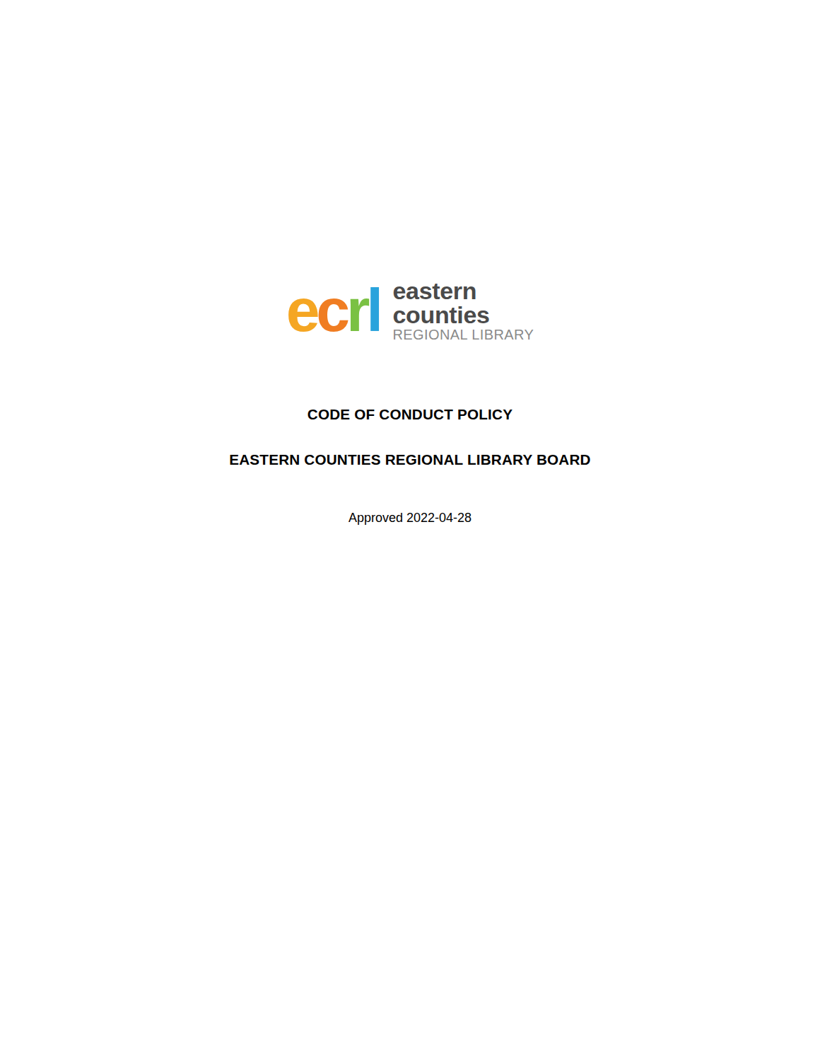ecrl eastern
counties
REGIONAL LIBRARY
CODE OF CONDUCT POLICY
EASTERN COUNTIES REGIONAL LIBRARY BOARD
Approved 2022-04-28